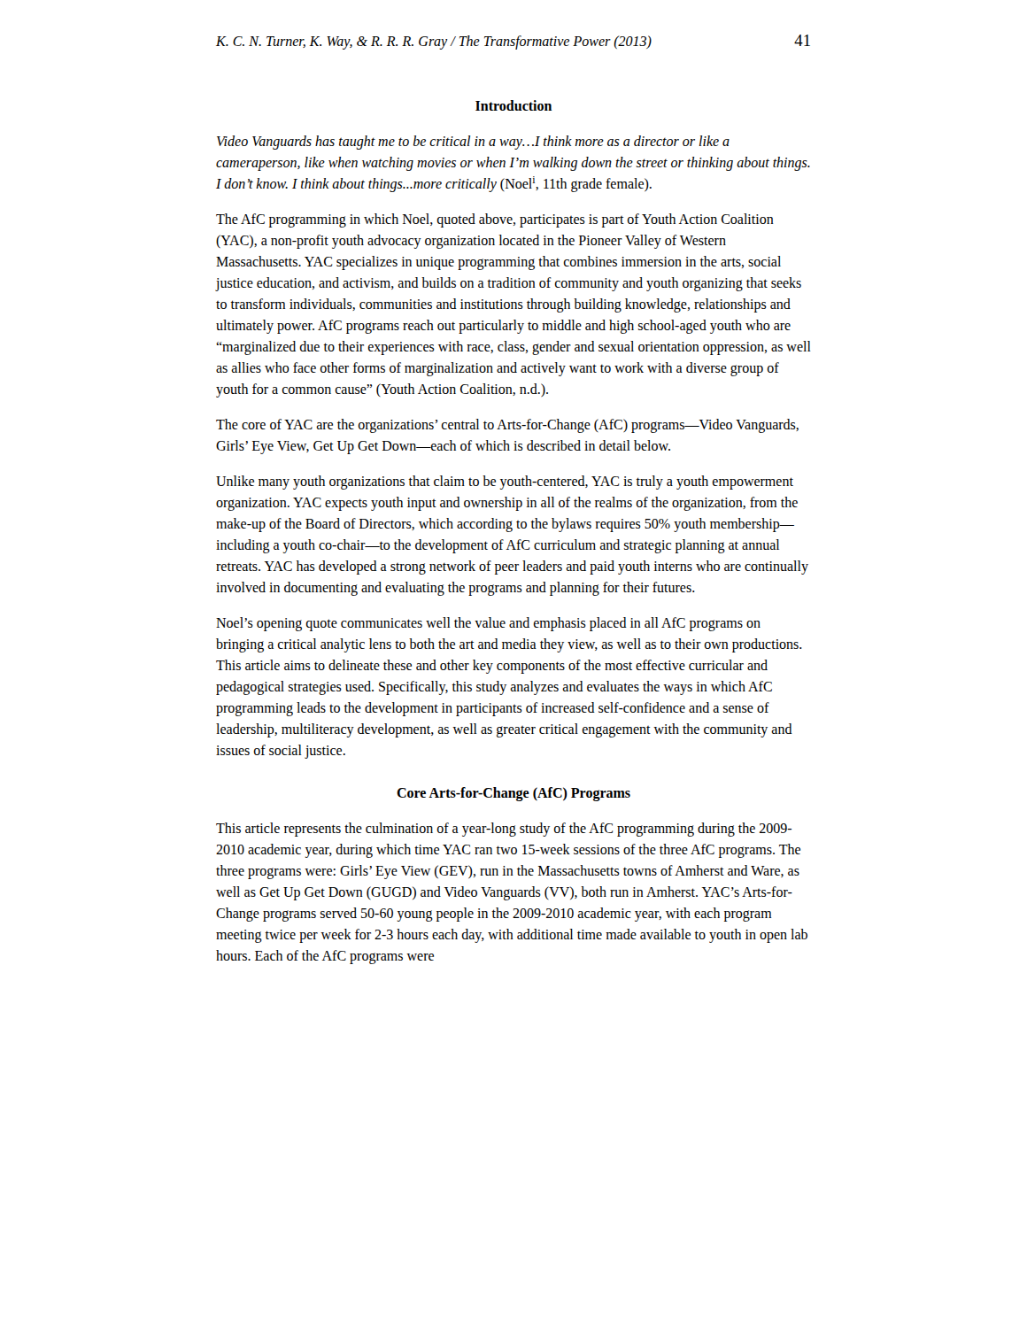K. C. N. Turner, K. Way, & R. R. R. Gray / The Transformative Power (2013) 41
Introduction
Video Vanguards has taught me to be critical in a way…I think more as a director or like a cameraperson, like when watching movies or when I’m walking down the street or thinking about things. I don’t know. I think about things...more critically (Noeli, 11th grade female).
The AfC programming in which Noel, quoted above, participates is part of Youth Action Coalition (YAC), a non-profit youth advocacy organization located in the Pioneer Valley of Western Massachusetts. YAC specializes in unique programming that combines immersion in the arts, social justice education, and activism, and builds on a tradition of community and youth organizing that seeks to transform individuals, communities and institutions through building knowledge, relationships and ultimately power. AfC programs reach out particularly to middle and high school-aged youth who are “marginalized due to their experiences with race, class, gender and sexual orientation oppression, as well as allies who face other forms of marginalization and actively want to work with a diverse group of youth for a common cause” (Youth Action Coalition, n.d.).
The core of YAC are the organizations’ central to Arts-for-Change (AfC) programs—Video Vanguards, Girls’ Eye View, Get Up Get Down—each of which is described in detail below.
Unlike many youth organizations that claim to be youth-centered, YAC is truly a youth empowerment organization. YAC expects youth input and ownership in all of the realms of the organization, from the make-up of the Board of Directors, which according to the bylaws requires 50% youth membership—including a youth co-chair—to the development of AfC curriculum and strategic planning at annual retreats. YAC has developed a strong network of peer leaders and paid youth interns who are continually involved in documenting and evaluating the programs and planning for their futures.
Noel’s opening quote communicates well the value and emphasis placed in all AfC programs on bringing a critical analytic lens to both the art and media they view, as well as to their own productions. This article aims to delineate these and other key components of the most effective curricular and pedagogical strategies used. Specifically, this study analyzes and evaluates the ways in which AfC programming leads to the development in participants of increased self-confidence and a sense of leadership, multiliteracy development, as well as greater critical engagement with the community and issues of social justice.
Core Arts-for-Change (AfC) Programs
This article represents the culmination of a year-long study of the AfC programming during the 2009-2010 academic year, during which time YAC ran two 15-week sessions of the three AfC programs. The three programs were: Girls’ Eye View (GEV), run in the Massachusetts towns of Amherst and Ware, as well as Get Up Get Down (GUGD) and Video Vanguards (VV), both run in Amherst. YAC’s Arts-for-Change programs served 50-60 young people in the 2009-2010 academic year, with each program meeting twice per week for 2-3 hours each day, with additional time made available to youth in open lab hours. Each of the AfC programs were